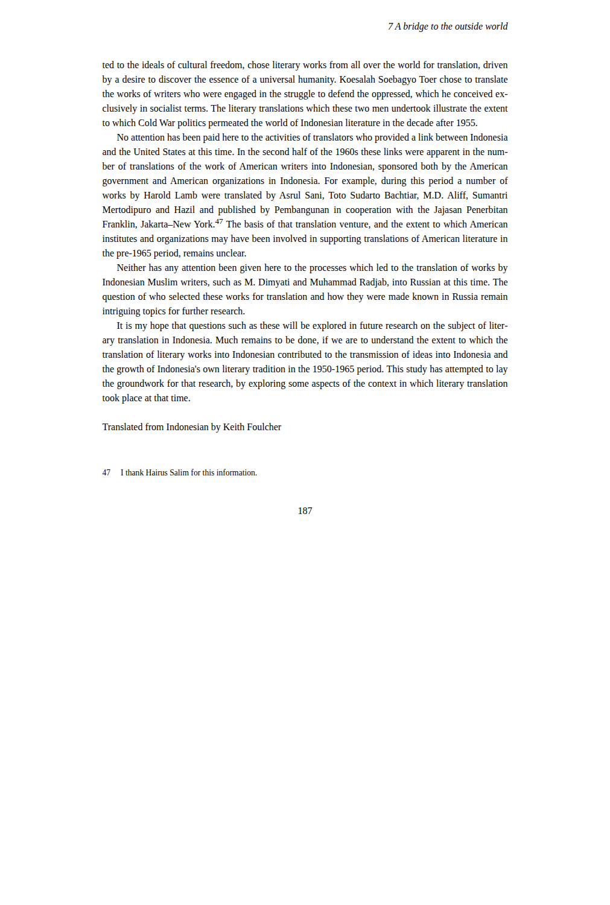7 A bridge to the outside world
ted to the ideals of cultural freedom, chose literary works from all over the world for translation, driven by a desire to discover the essence of a universal humanity. Koesalah Soebagyo Toer chose to translate the works of writers who were engaged in the struggle to defend the oppressed, which he conceived exclusively in socialist terms. The literary translations which these two men undertook illustrate the extent to which Cold War politics permeated the world of Indonesian literature in the decade after 1955.
No attention has been paid here to the activities of translators who provided a link between Indonesia and the United States at this time. In the second half of the 1960s these links were apparent in the number of translations of the work of American writers into Indonesian, sponsored both by the American government and American organizations in Indonesia. For example, during this period a number of works by Harold Lamb were translated by Asrul Sani, Toto Sudarto Bachtiar, M.D. Aliff, Sumantri Mertodipuro and Hazil and published by Pembangunan in cooperation with the Jajasan Penerbitan Franklin, Jakarta–New York.47 The basis of that translation venture, and the extent to which American institutes and organizations may have been involved in supporting translations of American literature in the pre-1965 period, remains unclear.
Neither has any attention been given here to the processes which led to the translation of works by Indonesian Muslim writers, such as M. Dimyati and Muhammad Radjab, into Russian at this time. The question of who selected these works for translation and how they were made known in Russia remain intriguing topics for further research.
It is my hope that questions such as these will be explored in future research on the subject of literary translation in Indonesia. Much remains to be done, if we are to understand the extent to which the translation of literary works into Indonesian contributed to the transmission of ideas into Indonesia and the growth of Indonesia's own literary tradition in the 1950-1965 period. This study has attempted to lay the groundwork for that research, by exploring some aspects of the context in which literary translation took place at that time.
Translated from Indonesian by Keith Foulcher
47 I thank Hairus Salim for this information.
187